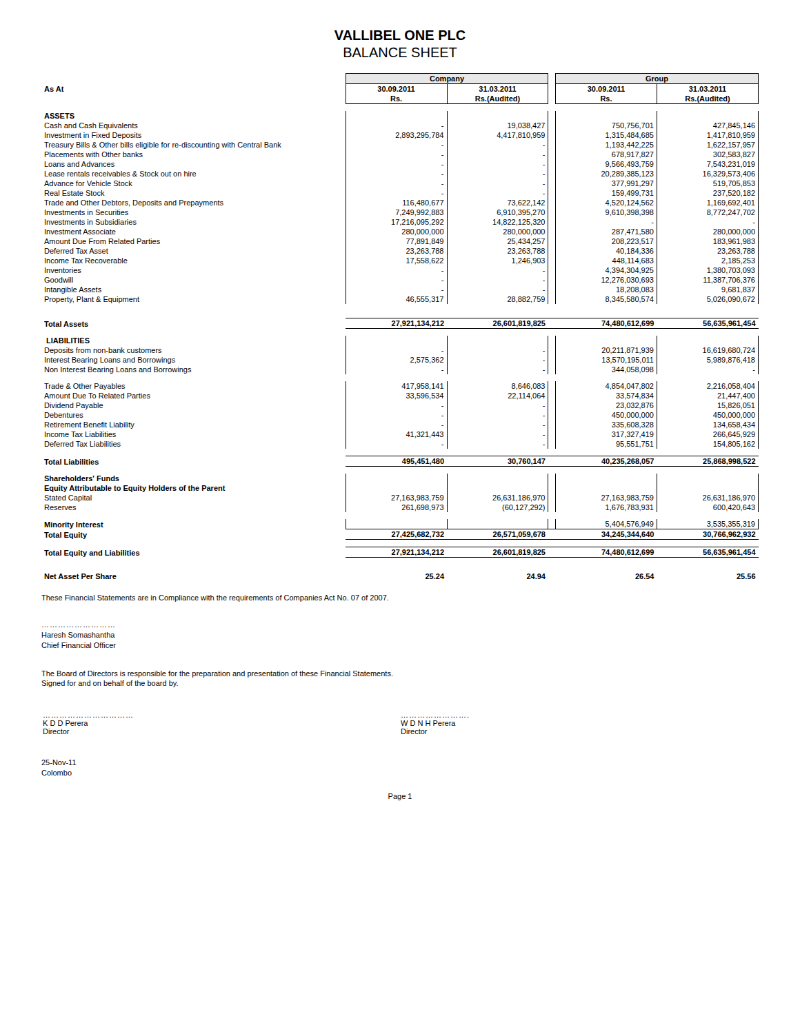VALLIBEL ONE PLC
BALANCE SHEET
| | Company | | Group |
| As At | 30.09.2011 | 31.03.2011 | | 30.09.2011 | 31.03.2011 |
| | Rs. | Rs.(Audited) | | Rs. | Rs.(Audited) |
| ASSETS | | | | | |
| Cash and Cash Equivalents | - | 19,038,427 | | 750,756,701 | 427,845,146 |
| Investment in Fixed Deposits | 2,893,295,784 | 4,417,810,959 | | 1,315,484,685 | 1,417,810,959 |
| Treasury Bills & Other bills eligible for re-discounting with Central Bank | - | - | | 1,193,442,225 | 1,622,157,957 |
| Placements with Other banks | - | - | | 678,917,827 | 302,583,827 |
| Loans and Advances | - | - | | 9,566,493,759 | 7,543,231,019 |
| Lease rentals receivables & Stock out on hire | - | - | | 20,289,385,123 | 16,329,573,406 |
| Advance for Vehicle Stock | - | - | | 377,991,297 | 519,705,853 |
| Real Estate Stock | - | - | | 159,499,731 | 237,520,182 |
| Trade and Other Debtors, Deposits and Prepayments | 116,480,677 | 73,622,142 | | 4,520,124,562 | 1,169,692,401 |
| Investments in Securities | 7,249,992,883 | 6,910,395,270 | | 9,610,398,398 | 8,772,247,702 |
| Investments in Subsidiaries | 17,216,095,292 | 14,822,125,320 | | - | - |
| Investment Associate | 280,000,000 | 280,000,000 | | 287,471,580 | 280,000,000 |
| Amount Due From Related Parties | 77,891,849 | 25,434,257 | | 208,223,517 | 183,961,983 |
| Deferred Tax Asset | 23,263,788 | 23,263,788 | | 40,184,336 | 23,263,788 |
| Income Tax Recoverable | 17,558,622 | 1,246,903 | | 448,114,683 | 2,185,253 |
| Inventories | - | - | | 4,394,304,925 | 1,380,703,093 |
| Goodwill | - | - | | 12,276,030,693 | 11,387,706,376 |
| Intangible Assets | - | - | | 18,208,083 | 9,681,837 |
| Property, Plant & Equipment | 46,555,317 | 28,882,759 | | 8,345,580,574 | 5,026,090,672 |
| Total Assets | 27,921,134,212 | 26,601,819,825 | | 74,480,612,699 | 56,635,961,454 |
| LIABILITIES | | | | | |
| Deposits from non-bank customers | - | - | | 20,211,871,939 | 16,619,680,724 |
| Interest Bearing Loans and Borrowings | 2,575,362 | - | | 13,570,195,011 | 5,989,876,418 |
| Non Interest Bearing Loans and Borrowings | - | - | | 344,058,098 | - |
| Trade & Other Payables | 417,958,141 | 8,646,083 | | 4,854,047,802 | 2,216,058,404 |
| Amount Due To Related Parties | 33,596,534 | 22,114,064 | | 33,574,834 | 21,447,400 |
| Dividend Payable | - | - | | 23,032,876 | 15,826,051 |
| Debentures | - | - | | 450,000,000 | 450,000,000 |
| Retirement Benefit Liability | - | - | | 335,608,328 | 134,658,434 |
| Income Tax Liabilities | 41,321,443 | - | | 317,327,419 | 266,645,929 |
| Deferred Tax Liabilities | - | - | | 95,551,751 | 154,805,162 |
| Total Liabilities | 495,451,480 | 30,760,147 | | 40,235,268,057 | 25,868,998,522 |
| Shareholders' Funds | | | | | |
| Equity Attributable to Equity Holders of the Parent | | | | | |
| Stated Capital | 27,163,983,759 | 26,631,186,970 | | 27,163,983,759 | 26,631,186,970 |
| Reserves | 261,698,973 | (60,127,292) | | 1,676,783,931 | 600,420,643 |
| Minority Interest | | | | 5,404,576,949 | 3,535,355,319 |
| Total Equity | 27,425,682,732 | 26,571,059,678 | | 34,245,344,640 | 30,766,962,932 |
| Total Equity and Liabilities | 27,921,134,212 | 26,601,819,825 | | 74,480,612,699 | 56,635,961,454 |
| Net Asset Per Share | 25.24 | 24.94 | | 26.54 | 25.56 |
These Financial Statements are in Compliance with the requirements of Companies Act No. 07 of 2007.
………………………
Haresh Somashantha
Chief Financial Officer
The Board of Directors is responsible for the preparation and presentation of these Financial Statements.
Signed for and on behalf of the board by.
| …………………………… K D D Perera Director | ……………………. W D N H Perera Director |
25-Nov-11
Colombo
Page 1